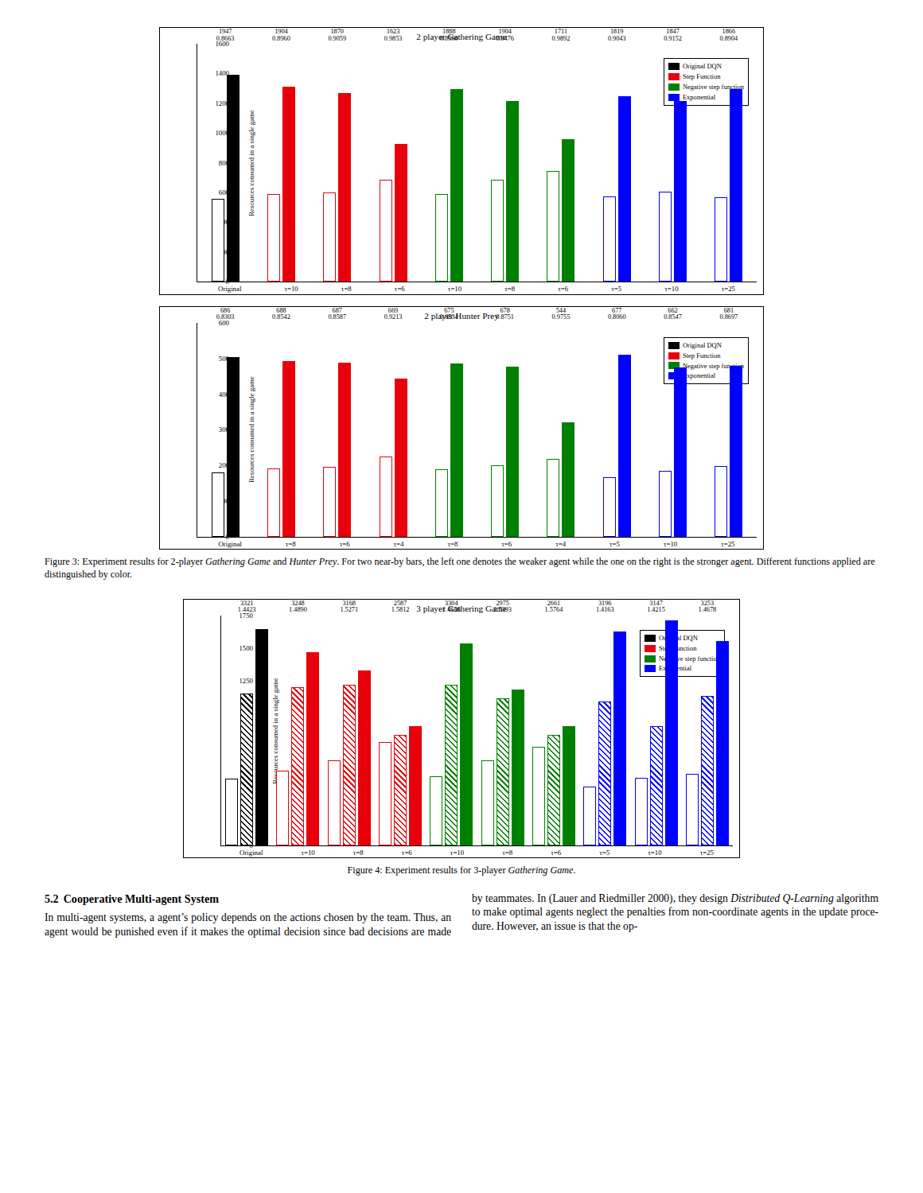2 player Gathering Game
Resources consumed in a single game
0 200 400 600 800 1000 1200 1400 1600
Original DQN
Step Function
Negative step function
Exponential
1947
0.8663
1904
0.8960
1870
0.9059
1623
0.9853
1888
0.8990
1904
0.9476
1711
0.9892
1819
0.9043
1847
0.9152
1866
0.8904
Original τ=10 τ=8 τ=6 τ=10 τ=8 τ=6 τ=5 τ=10 τ=25
2 player Hunter Prey
Resources consumed in a single game
0 100 200 300 400 500 600
Original DQN
Step Function
Negative step function
Exponential
686
0.8303
688
0.8542
687
0.8587
669
0.9213
675
0.8534
678
0.8751
544
0.9755
677
0.8060
662
0.8547
681
0.8697
Original τ=8 τ=6 τ=4 τ=8 τ=6 τ=4 τ=5 τ=10 τ=25
Figure 3: Experiment results for 2-player Gathering Game and Hunter Prey. For two near-by bars, the left one denotes the weaker agent while the one on the right is the stronger agent. Different functions applied are distinguished by color.
3 player Gathering Game
Resources consumed in a single game
0 250 500 750 1000 1250 1500 1750
Original DQN
Step Function
Negative step function
Exponential
3321
1.4423
3248
1.4890
3168
1.5271
2587
1.5812
3304
1.4656
2975
1.5393
2661
1.5764
3196
1.4163
3147
1.4215
3253
1.4678
Original τ=10 τ=8 τ=6 τ=10 τ=8 τ=6 τ=5 τ=10 τ=25
Figure 4: Experiment results for 3-player Gathering Game.
5.2 Cooperative Multi-agent System
In multi-agent systems, a agent’s policy depends on the actions chosen by the team. Thus, an agent would be punished even if it makes the optimal decision since bad decisions are made by teammates. In (Lauer and Riedmiller 2000), they design Distributed Q-Learning algorithm to make optimal agents neglect the penalties from non-coordinate agents in the update procedure. However, an issue is that the op-